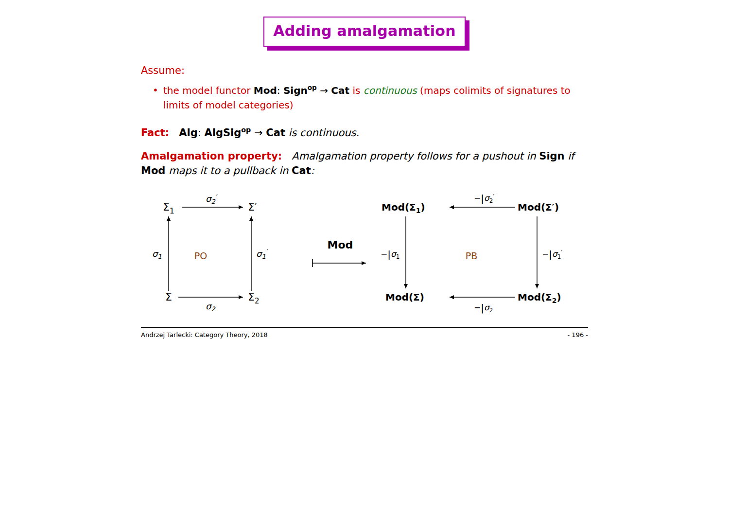Adding amalgamation
Assume:
the model functor Mod: Sign op → Cat is continuous (maps colimits of signatures to limits of model categories)
Fact: Alg: AlgSig op → Cat is continuous.
Amalgamation property: Amalgamation property follows for a pushout in Sign if
Mod maps it to a pullback in Cat:
Σ1 Σ′ Σ Σ2 σ2′ σ2 σ1 σ1′ PO Mod Mod(Σ1) Mod(Σ′) Mod(Σ) Mod(Σ2) −|σ2′ −|σ2 −|σ1 −|σ1′ PB
Andrzej Tarlecki: Category Theory, 2018 - 196 -